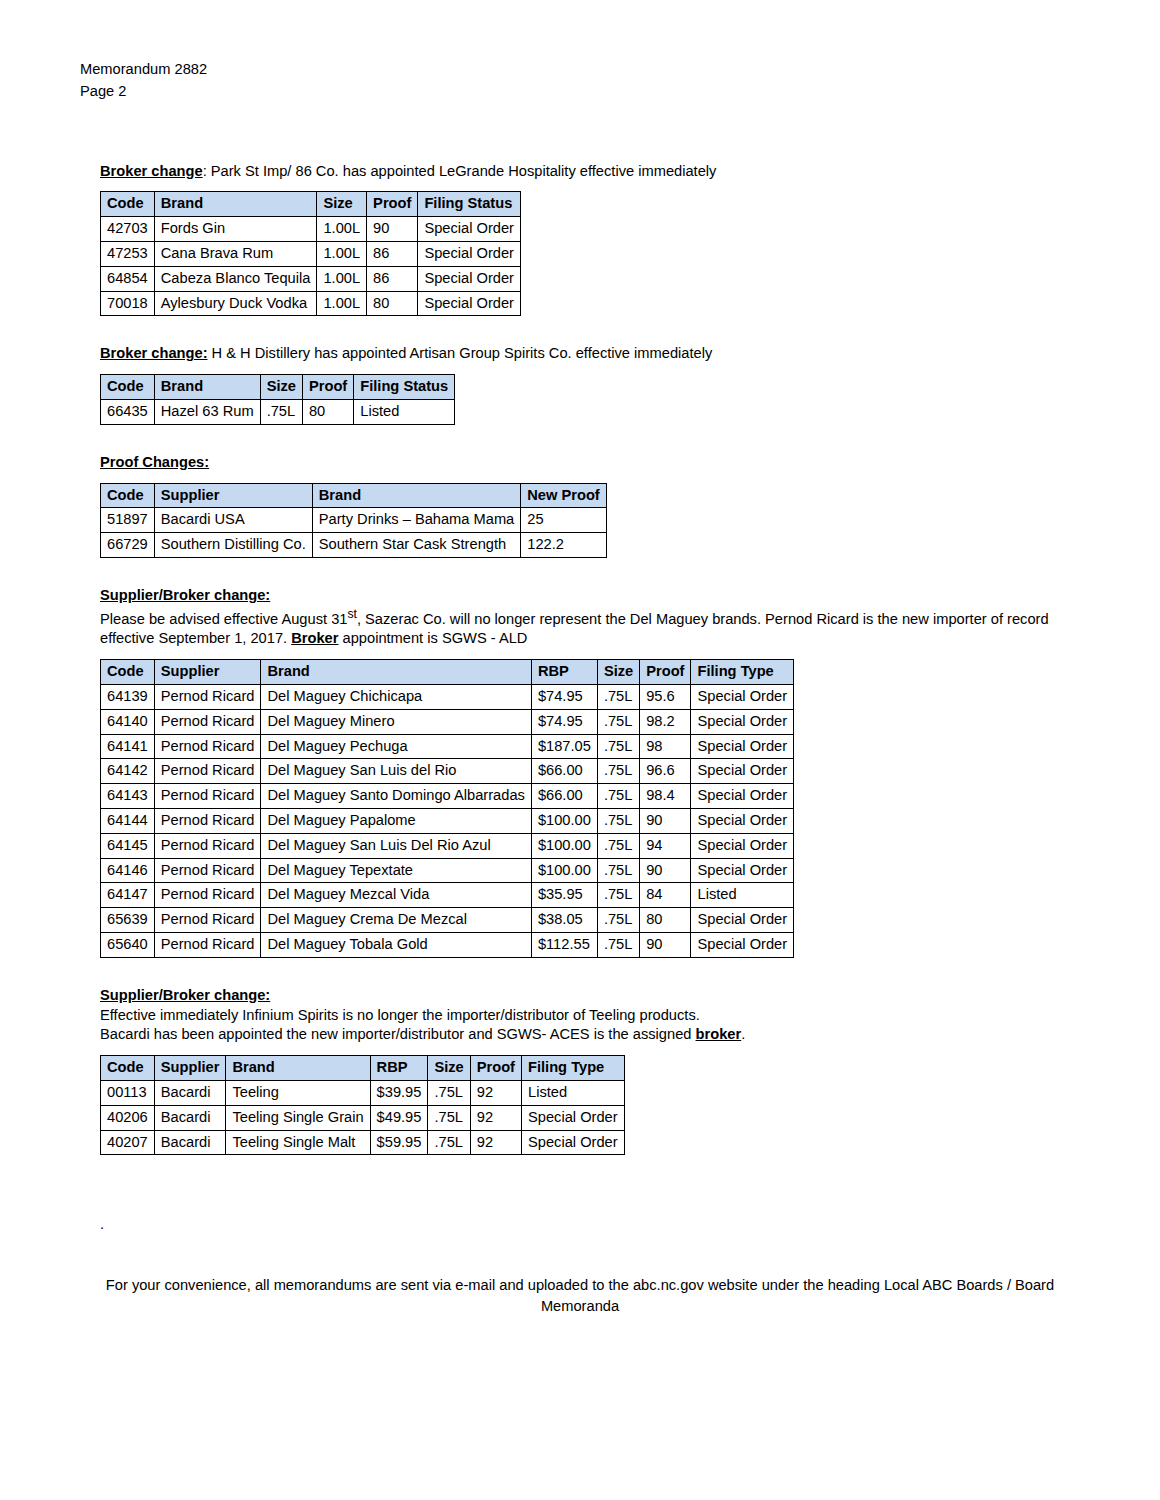Memorandum 2882
Page 2
Broker change: Park St Imp/ 86 Co. has appointed LeGrande Hospitality effective immediately
| Code | Brand | Size | Proof | Filing Status |
| --- | --- | --- | --- | --- |
| 42703 | Fords Gin | 1.00L | 90 | Special Order |
| 47253 | Cana Brava Rum | 1.00L | 86 | Special Order |
| 64854 | Cabeza Blanco Tequila | 1.00L | 86 | Special Order |
| 70018 | Aylesbury Duck Vodka | 1.00L | 80 | Special Order |
Broker change: H & H Distillery has appointed Artisan Group Spirits Co. effective immediately
| Code | Brand | Size | Proof | Filing Status |
| --- | --- | --- | --- | --- |
| 66435 | Hazel 63 Rum | .75L | 80 | Listed |
Proof Changes:
| Code | Supplier | Brand | New Proof |
| --- | --- | --- | --- |
| 51897 | Bacardi USA | Party Drinks – Bahama Mama | 25 |
| 66729 | Southern Distilling Co. | Southern Star Cask Strength | 122.2 |
Supplier/Broker change:
Please be advised effective August 31st, Sazerac Co. will no longer represent the Del Maguey brands. Pernod Ricard is the new importer of record effective September 1, 2017. Broker appointment is SGWS - ALD
| Code | Supplier | Brand | RBP | Size | Proof | Filing Type |
| --- | --- | --- | --- | --- | --- | --- |
| 64139 | Pernod Ricard | Del Maguey Chichicapa | $74.95 | .75L | 95.6 | Special Order |
| 64140 | Pernod Ricard | Del Maguey Minero | $74.95 | .75L | 98.2 | Special Order |
| 64141 | Pernod Ricard | Del Maguey Pechuga | $187.05 | .75L | 98 | Special Order |
| 64142 | Pernod Ricard | Del Maguey San Luis del Rio | $66.00 | .75L | 96.6 | Special Order |
| 64143 | Pernod Ricard | Del Maguey Santo Domingo Albarradas | $66.00 | .75L | 98.4 | Special Order |
| 64144 | Pernod Ricard | Del Maguey Papalome | $100.00 | .75L | 90 | Special Order |
| 64145 | Pernod Ricard | Del Maguey San Luis Del Rio Azul | $100.00 | .75L | 94 | Special Order |
| 64146 | Pernod Ricard | Del Maguey Tepextate | $100.00 | .75L | 90 | Special Order |
| 64147 | Pernod Ricard | Del Maguey Mezcal Vida | $35.95 | .75L | 84 | Listed |
| 65639 | Pernod Ricard | Del Maguey Crema De Mezcal | $38.05 | .75L | 80 | Special Order |
| 65640 | Pernod Ricard | Del Maguey Tobala Gold | $112.55 | .75L | 90 | Special Order |
Supplier/Broker change:
Effective immediately Infinium Spirits is no longer the importer/distributor of Teeling products.
Bacardi has been appointed the new importer/distributor and SGWS- ACES is the assigned broker.
| Code | Supplier | Brand | RBP | Size | Proof | Filing Type |
| --- | --- | --- | --- | --- | --- | --- |
| 00113 | Bacardi | Teeling | $39.95 | .75L | 92 | Listed |
| 40206 | Bacardi | Teeling Single Grain | $49.95 | .75L | 92 | Special Order |
| 40207 | Bacardi | Teeling Single Malt | $59.95 | .75L | 92 | Special Order |
.
For your convenience, all memorandums are sent via e-mail and uploaded to the abc.nc.gov website under the heading Local ABC Boards / Board Memoranda